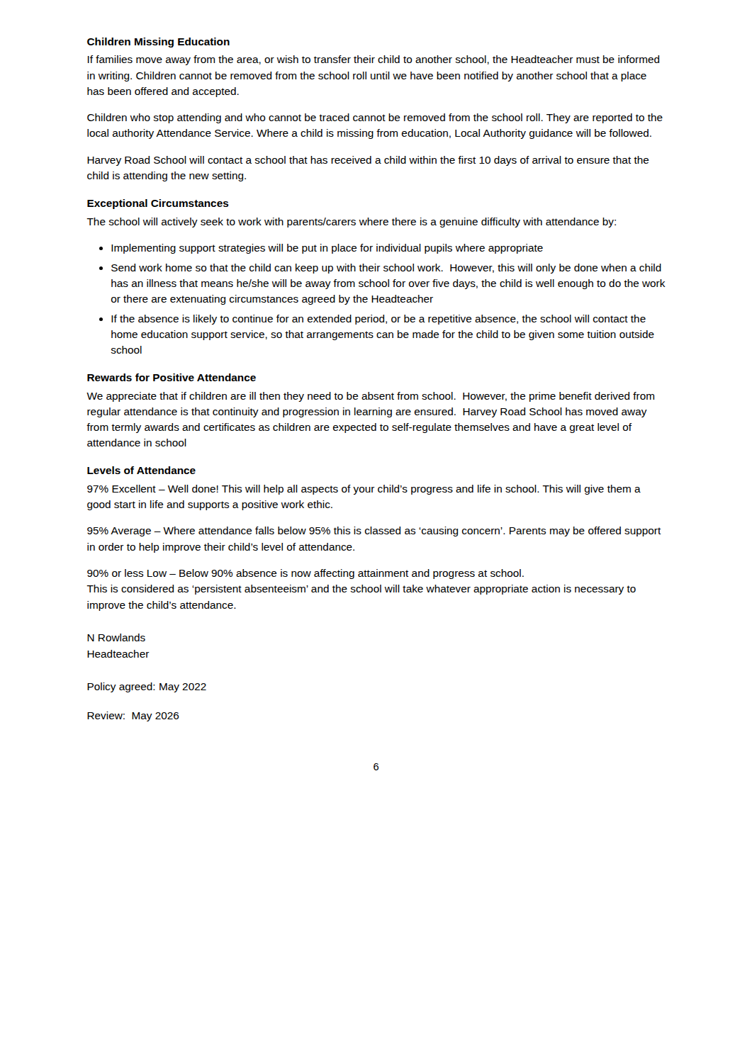Children Missing Education
If families move away from the area, or wish to transfer their child to another school, the Headteacher must be informed in writing. Children cannot be removed from the school roll until we have been notified by another school that a place has been offered and accepted.
Children who stop attending and who cannot be traced cannot be removed from the school roll. They are reported to the local authority Attendance Service. Where a child is missing from education, Local Authority guidance will be followed.
Harvey Road School will contact a school that has received a child within the first 10 days of arrival to ensure that the child is attending the new setting.
Exceptional Circumstances
The school will actively seek to work with parents/carers where there is a genuine difficulty with attendance by:
Implementing support strategies will be put in place for individual pupils where appropriate
Send work home so that the child can keep up with their school work. However, this will only be done when a child has an illness that means he/she will be away from school for over five days, the child is well enough to do the work or there are extenuating circumstances agreed by the Headteacher
If the absence is likely to continue for an extended period, or be a repetitive absence, the school will contact the home education support service, so that arrangements can be made for the child to be given some tuition outside school
Rewards for Positive Attendance
We appreciate that if children are ill then they need to be absent from school. However, the prime benefit derived from regular attendance is that continuity and progression in learning are ensured. Harvey Road School has moved away from termly awards and certificates as children are expected to self-regulate themselves and have a great level of attendance in school
Levels of Attendance
97% Excellent – Well done! This will help all aspects of your child’s progress and life in school. This will give them a good start in life and supports a positive work ethic.
95% Average – Where attendance falls below 95% this is classed as ‘causing concern’. Parents may be offered support in order to help improve their child’s level of attendance.
90% or less Low – Below 90% absence is now affecting attainment and progress at school.
This is considered as ‘persistent absenteeism’ and the school will take whatever appropriate action is necessary to improve the child’s attendance.
N Rowlands
Headteacher
Policy agreed: May 2022
Review: May 2026
6